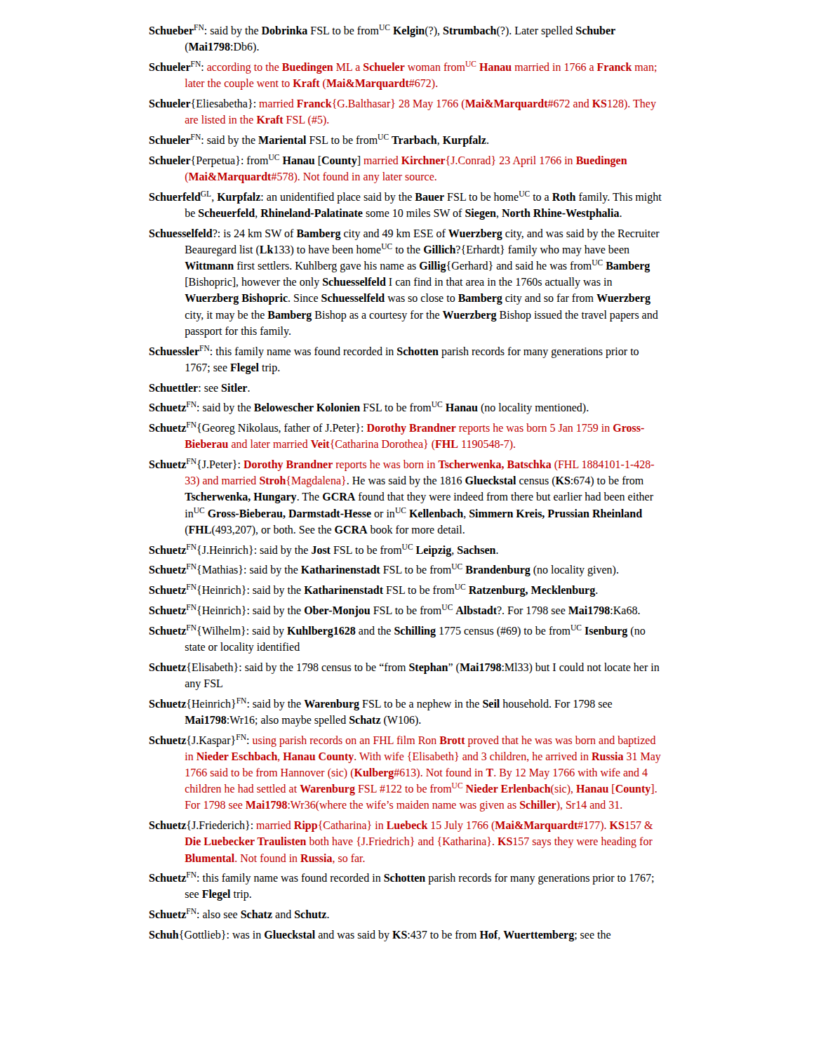SchueberFN: said by the Dobrinka FSL to be fromUC Kelgin(?), Strumbach(?). Later spelled Schuber (Mai1798:Db6).
SchuelerFN: according to the Buedingen ML a Schueler woman fromUC Hanau married in 1766 a Franck man; later the couple went to Kraft (Mai&Marquardt#672).
Schueler{Eliesabetha}: married Franck{G.Balthasar} 28 May 1766 (Mai&Marquardt#672 and KS128). They are listed in the Kraft FSL (#5).
SchuelerFN: said by the Mariental FSL to be fromUC Trarbach, Kurpfalz.
Schueler{Perpetua}: fromUC Hanau [County] married Kirchner{J.Conrad} 23 April 1766 in Buedingen (Mai&Marquardt#578). Not found in any later source.
SchuerfeldGL, Kurpfalz: an unidentified place said by the Bauer FSL to be homeUC to a Roth family. This might be Scheuerfeld, Rhineland-Palatinate some 10 miles SW of Siegen, North Rhine-Westphalia.
Schuesselfeld?: is 24 km SW of Bamberg city and 49 km ESE of Wuerzberg city, and was said by the Recruiter Beauregard list (Lk133) to have been homeUC to the Gillich?{Erhardt} family who may have been Wittmann first settlers. Kuhlberg gave his name as Gillig{Gerhard} and said he was fromUC Bamberg [Bishopric], however the only Schuesselfeld I can find in that area in the 1760s actually was in Wuerzberg Bishopric. Since Schuesselfeld was so close to Bamberg city and so far from Wuerzberg city, it may be the Bamberg Bishop as a courtesy for the Wuerzberg Bishop issued the travel papers and passport for this family.
SchuesslerFN: this family name was found recorded in Schotten parish records for many generations prior to 1767; see Flegel trip.
Schuettler: see Sitler.
SchuetzFN: said by the Belowescher Kolonien FSL to be fromUC Hanau (no locality mentioned).
SchuetzFN{Georeg Nikolaus, father of J.Peter}: Dorothy Brandner reports he was born 5 Jan 1759 in Gross-Bieberau and later married Veit{Catharina Dorothea} (FHL 1190548-7).
SchuetzFN{J.Peter}: Dorothy Brandner reports he was born in Tscherwenka, Batschka (FHL 1884101-1-428-33) and married Stroh{Magdalena}. He was said by the 1816 Glueckstal census (KS:674) to be from Tscherwenka, Hungary. The GCRA found that they were indeed from there but earlier had been either inUC Gross-Bieberau, Darmstadt-Hesse or inUC Kellenbach, Simmern Kreis, Prussian Rheinland (FHL(493,207), or both. See the GCRA book for more detail.
SchuetzFN{J.Heinrich}: said by the Jost FSL to be fromUC Leipzig, Sachsen.
SchuetzFN{Mathias}: said by the Katharinenstadt FSL to be fromUC Brandenburg (no locality given).
SchuetzFN{Heinrich}: said by the Katharinenstadt FSL to be fromUC Ratzenburg, Mecklenburg.
SchuetzFN{Heinrich}: said by the Ober-Monjou FSL to be fromUC Albstadt?. For 1798 see Mai1798:Ka68.
SchuetzFN{Wilhelm}: said by Kuhlberg1628 and the Schilling 1775 census (#69) to be fromUC Isenburg (no state or locality identified
Schuetz{Elisabeth}: said by the 1798 census to be “from Stephan” (Mai1798:Ml33) but I could not locate her in any FSL
Schuetz{Heinrich}FN: said by the Warenburg FSL to be a nephew in the Seil household. For 1798 see Mai1798:Wr16; also maybe spelled Schatz (W106).
Schuetz{J.Kaspar}FN: using parish records on an FHL film Ron Brott proved that he was was born and baptized in Nieder Eschbach, Hanau County. With wife {Elisabeth} and 3 children, he arrived in Russia 31 May 1766 said to be from Hannover (sic) (Kulberg#613). Not found in T. By 12 May 1766 with wife and 4 children he had settled at Warenburg FSL #122 to be fromUC Nieder Erlenbach(sic), Hanau [County]. For 1798 see Mai1798:Wr36(where the wife’s maiden name was given as Schiller), Sr14 and 31.
Schuetz{J.Friederich}: married Ripp{Catharina} in Luebeck 15 July 1766 (Mai&Marquardt#177). KS157 & Die Luebecker Traulisten both have {J.Friedrich} and {Katharina}. KS157 says they were heading for Blumental. Not found in Russia, so far.
SchuetzFN: this family name was found recorded in Schotten parish records for many generations prior to 1767; see Flegel trip.
SchuetzFN: also see Schatz and Schutz.
Schuh{Gottlieb}: was in Glueckstal and was said by KS:437 to be from Hof, Wuerttemberg; see the